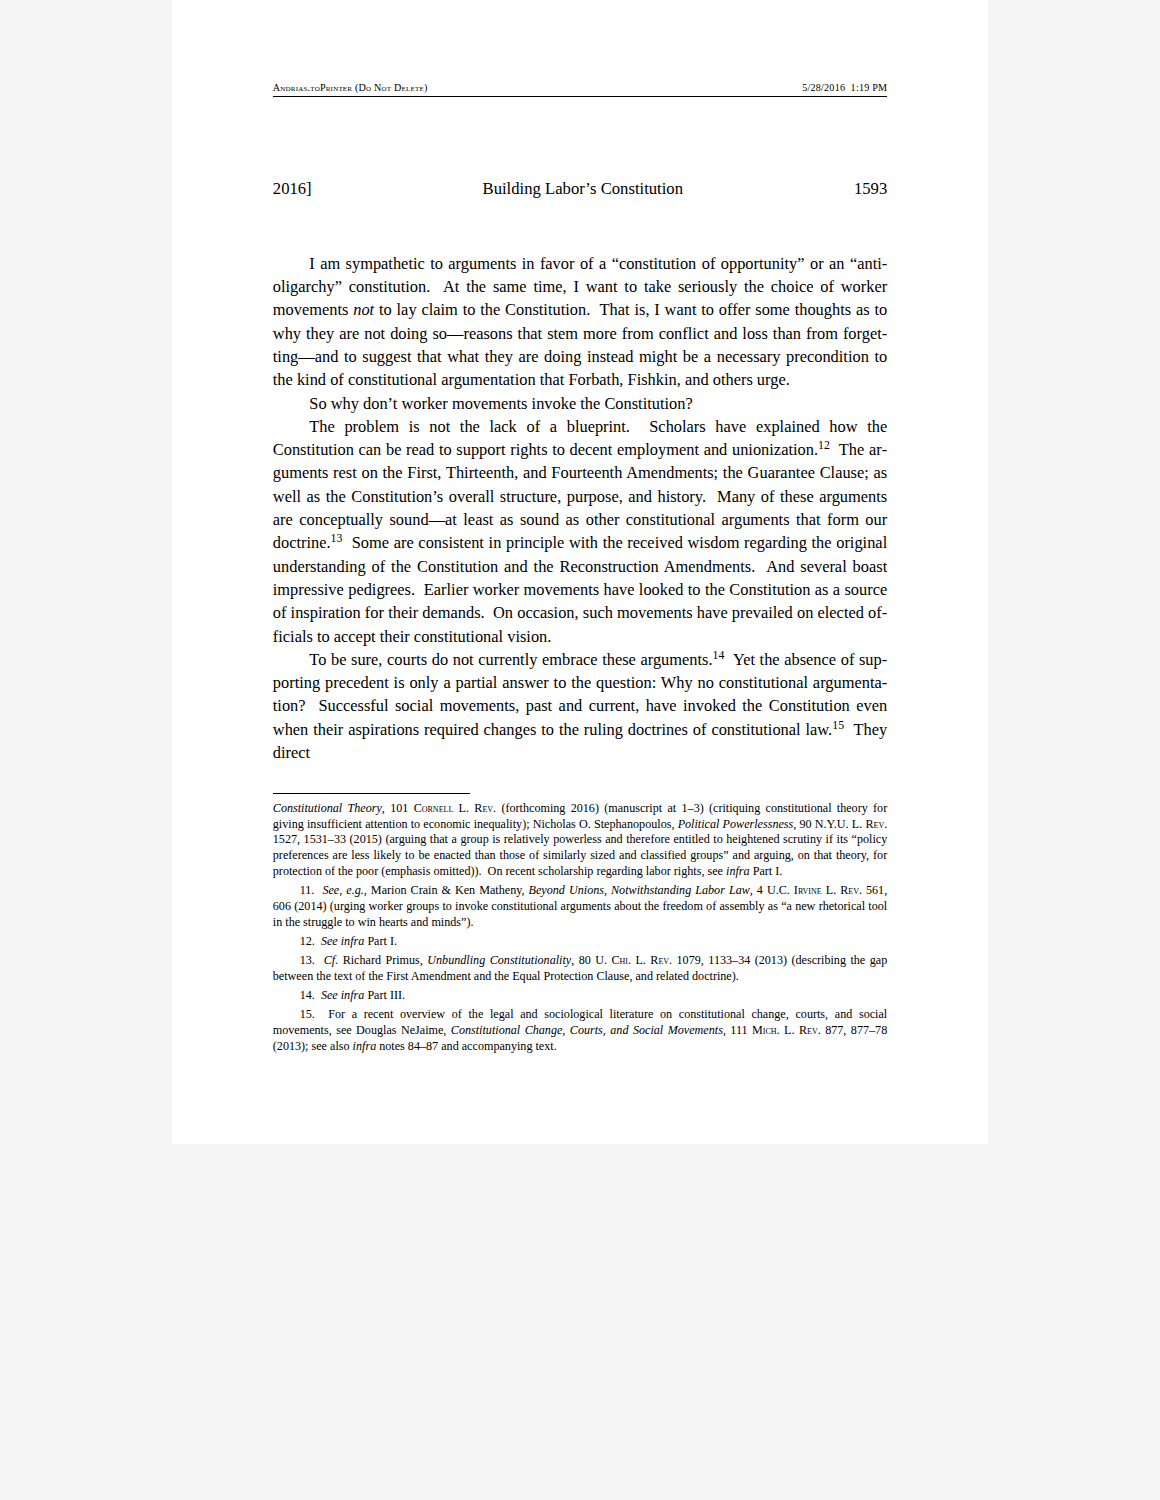Andrias.toPrinter (Do Not Delete) 5/28/2016 1:19 PM
2016] Building Labor’s Constitution 1593
I am sympathetic to arguments in favor of a “constitution of opportunity” or an “anti-oligarchy” constitution. At the same time, I want to take seriously the choice of worker movements not to lay claim to the Constitution. That is, I want to offer some thoughts as to why they are not doing so—reasons that stem more from conflict and loss than from forgetting—and to suggest that what they are doing instead might be a necessary precondition to the kind of constitutional argumentation that Forbath, Fishkin, and others urge.
So why don’t worker movements invoke the Constitution?
The problem is not the lack of a blueprint. Scholars have explained how the Constitution can be read to support rights to decent employment and unionization.12 The arguments rest on the First, Thirteenth, and Fourteenth Amendments; the Guarantee Clause; as well as the Constitution’s overall structure, purpose, and history. Many of these arguments are conceptually sound—at least as sound as other constitutional arguments that form our doctrine.13 Some are consistent in principle with the received wisdom regarding the original understanding of the Constitution and the Reconstruction Amendments. And several boast impressive pedigrees. Earlier worker movements have looked to the Constitution as a source of inspiration for their demands. On occasion, such movements have prevailed on elected officials to accept their constitutional vision.
To be sure, courts do not currently embrace these arguments.14 Yet the absence of supporting precedent is only a partial answer to the question: Why no constitutional argumentation? Successful social movements, past and current, have invoked the Constitution even when their aspirations required changes to the ruling doctrines of constitutional law.15 They direct
Constitutional Theory, 101 Cornell L. Rev. (forthcoming 2016) (manuscript at 1–3) (critiquing constitutional theory for giving insufficient attention to economic inequality); Nicholas O. Stephanopoulos, Political Powerlessness, 90 N.Y.U. L. Rev. 1527, 1531–33 (2015) (arguing that a group is relatively powerless and therefore entitled to heightened scrutiny if its “policy preferences are less likely to be enacted than those of similarly sized and classified groups” and arguing, on that theory, for protection of the poor (emphasis omitted)). On recent scholarship regarding labor rights, see infra Part I.
11. See, e.g., Marion Crain & Ken Matheny, Beyond Unions, Notwithstanding Labor Law, 4 U.C. Irvine L. Rev. 561, 606 (2014) (urging worker groups to invoke constitutional arguments about the freedom of assembly as “a new rhetorical tool in the struggle to win hearts and minds”).
12. See infra Part I.
13. Cf. Richard Primus, Unbundling Constitutionality, 80 U. Chi. L. Rev. 1079, 1133–34 (2013) (describing the gap between the text of the First Amendment and the Equal Protection Clause, and related doctrine).
14. See infra Part III.
15. For a recent overview of the legal and sociological literature on constitutional change, courts, and social movements, see Douglas NeJaime, Constitutional Change, Courts, and Social Movements, 111 Mich. L. Rev. 877, 877–78 (2013); see also infra notes 84–87 and accompanying text.